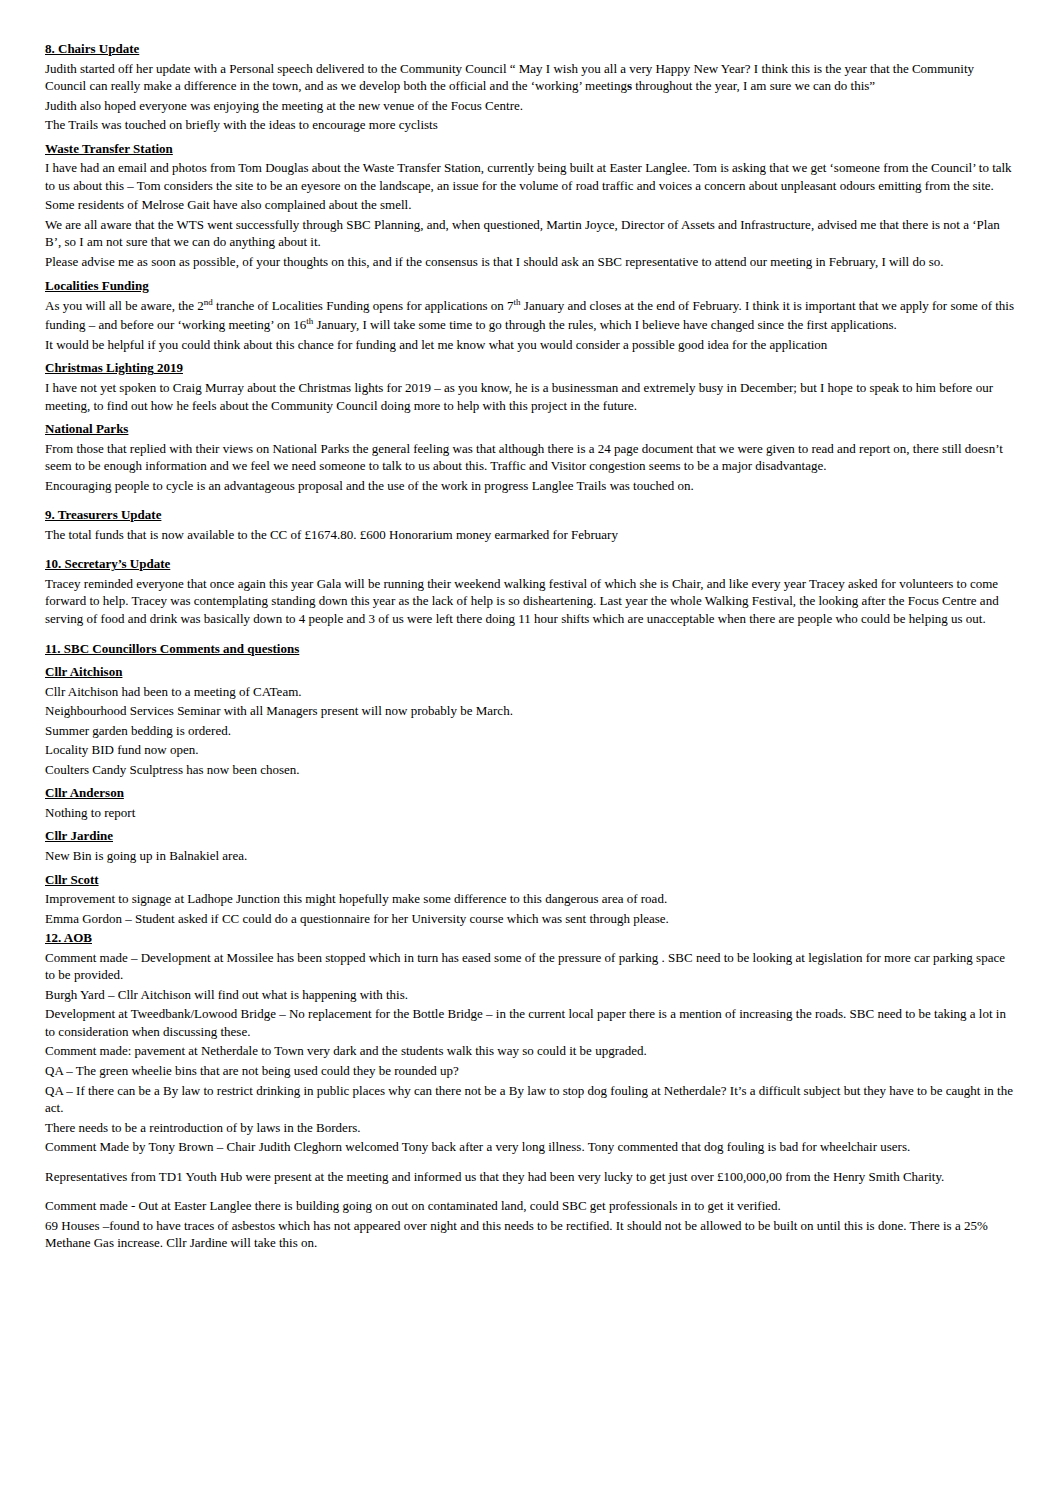8. Chairs Update
Judith started off her update with a Personal speech delivered to the Community Council “ May I wish you all a very Happy New Year? I think this is the year that the Community Council can really make a difference in the town, and as we develop both the official and the ‘working’ meetings throughout the year, I am sure we can do this”
Judith also hoped everyone was enjoying the meeting at the new venue of the Focus Centre.
The Trails was touched on briefly with the ideas to encourage more cyclists
Waste Transfer Station
I have had an email and photos from Tom Douglas about the Waste Transfer Station, currently being built at Easter Langlee. Tom is asking that we get ‘someone from the Council’ to talk to us about this – Tom considers the site to be an eyesore on the landscape, an issue for the volume of road traffic and voices a concern about unpleasant odours emitting from the site.
Some residents of Melrose Gait have also complained about the smell.
We are all aware that the WTS went successfully through SBC Planning, and, when questioned, Martin Joyce, Director of Assets and Infrastructure, advised me that there is not a ‘Plan B’, so I am not sure that we can do anything about it.
Please advise me as soon as possible, of your thoughts on this, and if the consensus is that I should ask an SBC representative to attend our meeting in February, I will do so.
Localities Funding
As you will all be aware, the 2nd tranche of Localities Funding opens for applications on 7th January and closes at the end of February. I think it is important that we apply for some of this funding – and before our ‘working meeting’ on 16th January, I will take some time to go through the rules, which I believe have changed since the first applications.
It would be helpful if you could think about this chance for funding and let me know what you would consider a possible good idea for the application
Christmas Lighting 2019
I have not yet spoken to Craig Murray about the Christmas lights for 2019 – as you know, he is a businessman and extremely busy in December; but I hope to speak to him before our meeting, to find out how he feels about the Community Council doing more to help with this project in the future.
National Parks
From those that replied with their views on National Parks the general feeling was that although there is a 24 page document that we were given to read and report on, there still doesn’t seem to be enough information and we feel we need someone to talk to us about this. Traffic and Visitor congestion seems to be a major disadvantage.
Encouraging people to cycle is an advantageous proposal and the use of the work in progress Langlee Trails was touched on.
9. Treasurers Update
The total funds that is now available to the CC of £1674.80. £600 Honorarium money earmarked for February
10. Secretary’s Update
Tracey reminded everyone that once again this year Gala will be running their weekend walking festival of which she is Chair, and like every year Tracey asked for volunteers to come forward to help. Tracey was contemplating standing down this year as the lack of help is so disheartening. Last year the whole Walking Festival, the looking after the Focus Centre and serving of food and drink was basically down to 4 people and 3 of us were left there doing 11 hour shifts which are unacceptable when there are people who could be helping us out.
11. SBC Councillors Comments and questions
Cllr Aitchison
Cllr Aitchison had been to a meeting of CATeam.
Neighbourhood Services Seminar with all Managers present will now probably be March.
Summer garden bedding is ordered.
Locality BID fund now open.
Coulters Candy Sculptress has now been chosen.
Cllr Anderson
Nothing to report
Cllr Jardine
New Bin is going up in Balnakiel area.
Cllr Scott
Improvement to signage at Ladhope Junction this might hopefully make some difference to this dangerous area of road.
Emma Gordon – Student asked if CC could do a questionnaire for her University course which was sent through please.
12. AOB
Comment made – Development at Mossilee has been stopped which in turn has eased some of the pressure of parking . SBC need to be looking at legislation for more car parking space to be provided.
Burgh Yard – Cllr Aitchison will find out what is happening with this.
Development at Tweedbank/Lowood Bridge – No replacement for the Bottle Bridge – in the current local paper there is a mention of increasing the roads. SBC need to be taking a lot in to consideration when discussing these.
Comment made: pavement at Netherdale to Town very dark and the students walk this way so could it be upgraded.
QA – The green wheelie bins that are not being used could they be rounded up?
QA – If there can be a By law to restrict drinking in public places why can there not be a By law to stop dog fouling at Netherdale? It’s a difficult subject but they have to be caught in the act.
There needs to be a reintroduction of by laws in the Borders.
Comment Made by Tony Brown – Chair Judith Cleghorn welcomed Tony back after a very long illness. Tony commented that dog fouling is bad for wheelchair users.
Representatives from TD1 Youth Hub were present at the meeting and informed us that they had been very lucky to get just over £100,000,00 from the Henry Smith Charity.
Comment made - Out at Easter Langlee there is building going on out on contaminated land, could SBC get professionals in to get it verified.
69 Houses –found to have traces of asbestos which has not appeared over night and this needs to be rectified. It should not be allowed to be built on until this is done. There is a 25% Methane Gas increase. Cllr Jardine will take this on.